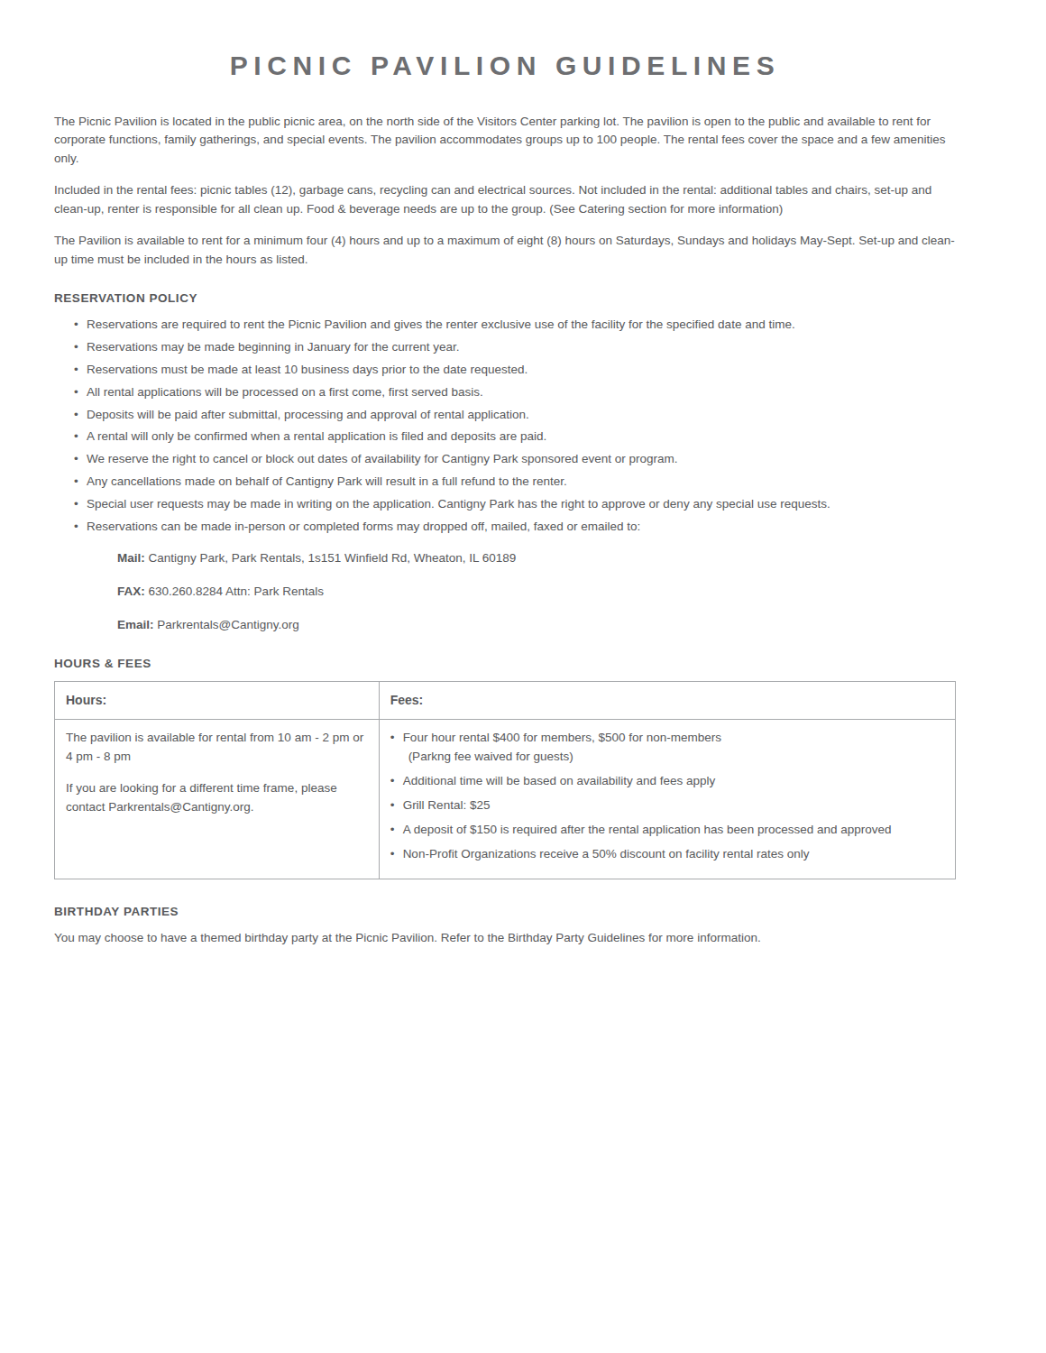PICNIC PAVILION GUIDELINES
The Picnic Pavilion is located in the public picnic area, on the north side of the Visitors Center parking lot. The pavilion is open to the public and available to rent for corporate functions, family gatherings, and special events. The pavilion accommodates groups up to 100 people. The rental fees cover the space and a few amenities only.
Included in the rental fees: picnic tables (12), garbage cans, recycling can and electrical sources. Not included in the rental: additional tables and chairs, set-up and clean-up, renter is responsible for all clean up. Food & beverage needs are up to the group. (See Catering section for more information)
The Pavilion is available to rent for a minimum four (4) hours and up to a maximum of eight (8) hours on Saturdays, Sundays and holidays May-Sept. Set-up and clean-up time must be included in the hours as listed.
Reservation Policy
Reservations are required to rent the Picnic Pavilion and gives the renter exclusive use of the facility for the specified date and time.
Reservations may be made beginning in January for the current year.
Reservations must be made at least 10 business days prior to the date requested.
All rental applications will be processed on a first come, first served basis.
Deposits will be paid after submittal, processing and approval of rental application.
A rental will only be confirmed when a rental application is filed and deposits are paid.
We reserve the right to cancel or block out dates of availability for Cantigny Park sponsored event or program.
Any cancellations made on behalf of Cantigny Park will result in a full refund to the renter.
Special user requests may be made in writing on the application. Cantigny Park has the right to approve or deny any special use requests.
Reservations can be made in-person or completed forms may dropped off, mailed, faxed or emailed to:
Mail: Cantigny Park, Park Rentals, 1s151 Winfield Rd, Wheaton, IL 60189
FAX: 630.260.8284 Attn: Park Rentals
Email: Parkrentals@Cantigny.org
Hours & Fees
| Hours: | Fees: |
| --- | --- |
| The pavilion is available for rental from 10 am - 2 pm or 4 pm - 8 pm If you are looking for a different time frame, please contact Parkrentals@Cantigny.org. | Four hour rental $400 for members, $500 for non-members (Parkng fee waived for guests) Additional time will be based on availability and fees apply Grill Rental: $25 A deposit of $150 is required after the rental application has been processed and approved Non-Profit Organizations receive a 50% discount on facility rental rates only |
Birthday Parties
You may choose to have a themed birthday party at the Picnic Pavilion. Refer to the Birthday Party Guidelines for more information.